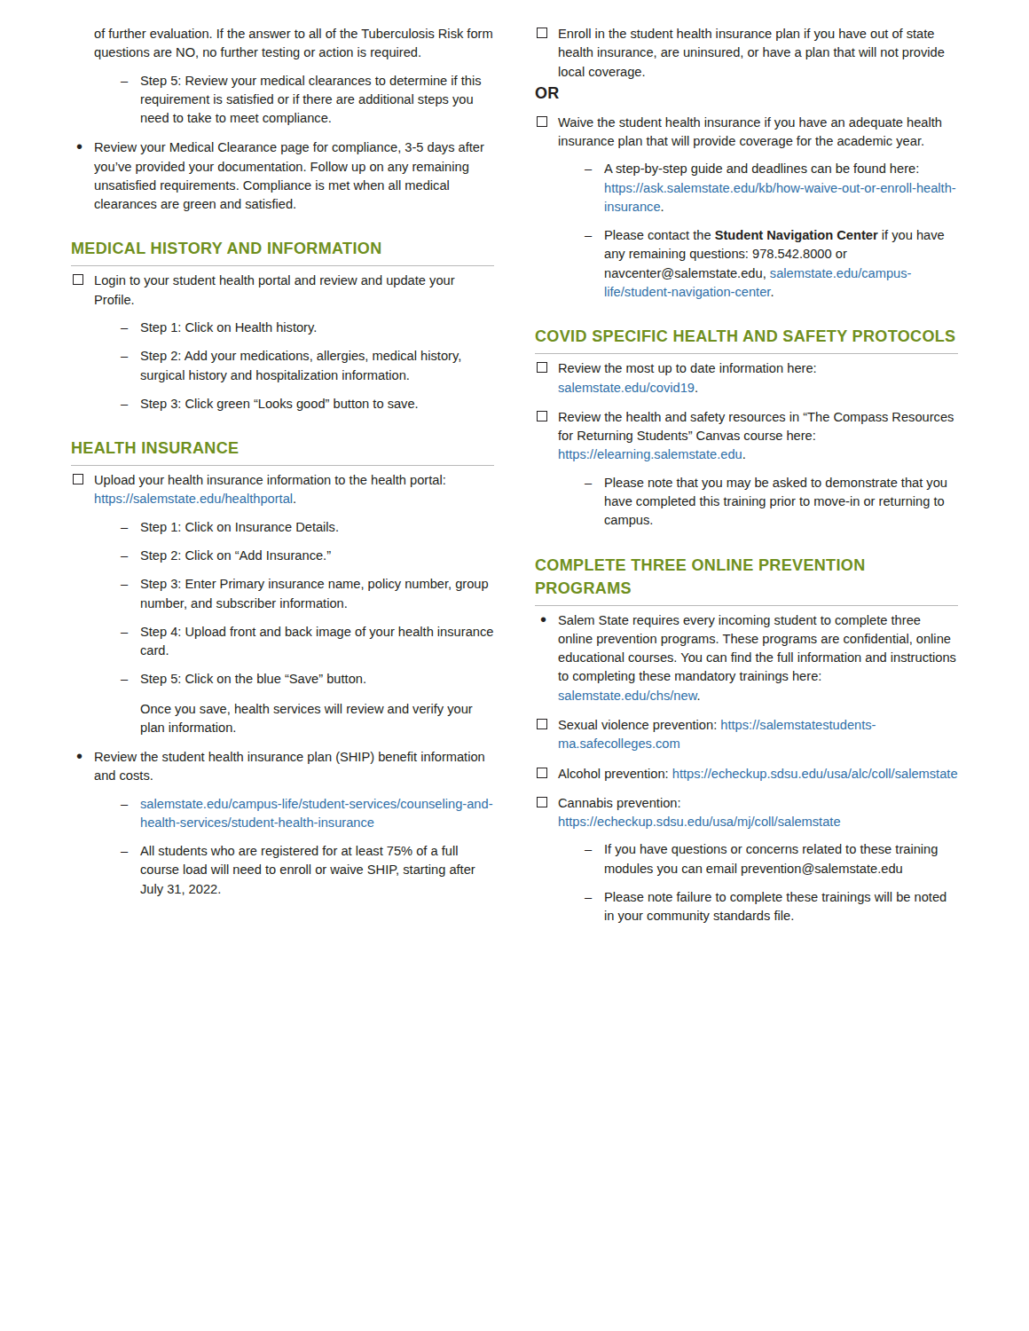of further evaluation. If the answer to all of the Tuberculosis Risk form questions are NO, no further testing or action is required.
Step 5: Review your medical clearances to determine if this requirement is satisfied or if there are additional steps you need to take to meet compliance.
Review your Medical Clearance page for compliance, 3-5 days after you’ve provided your documentation. Follow up on any remaining unsatisfied requirements. Compliance is met when all medical clearances are green and satisfied.
Medical History and Information
Login to your student health portal and review and update your Profile.
Step 1: Click on Health history.
Step 2: Add your medications, allergies, medical history, surgical history and hospitalization information.
Step 3: Click green “Looks good” button to save.
Health Insurance
Upload your health insurance information to the health portal: https://salemstate.edu/healthportal.
Step 1: Click on Insurance Details.
Step 2: Click on “Add Insurance.”
Step 3: Enter Primary insurance name, policy number, group number, and subscriber information.
Step 4: Upload front and back image of your health insurance card.
Step 5: Click on the blue “Save” button.
Once you save, health services will review and verify your plan information.
Review the student health insurance plan (SHIP) benefit information and costs.
salemstate.edu/campus-life/student-services/counseling-and-health-services/student-health-insurance
All students who are registered for at least 75% of a full course load will need to enroll or waive SHIP, starting after July 31, 2022.
Enroll in the student health insurance plan if you have out of state health insurance, are uninsured, or have a plan that will not provide local coverage.
OR
Waive the student health insurance if you have an adequate health insurance plan that will provide coverage for the academic year.
A step-by-step guide and deadlines can be found here: https://ask.salemstate.edu/kb/how-waive-out-or-enroll-health-insurance.
Please contact the Student Navigation Center if you have any remaining questions: 978.542.8000 or navcenter@salemstate.edu, salemstate.edu/campus-life/student-navigation-center.
COVID Specific Health and Safety Protocols
Review the most up to date information here: salemstate.edu/covid19.
Review the health and safety resources in “The Compass Resources for Returning Students” Canvas course here: https://elearning.salemstate.edu.
Please note that you may be asked to demonstrate that you have completed this training prior to move-in or returning to campus.
Complete Three Online Prevention Programs
Salem State requires every incoming student to complete three online prevention programs. These programs are confidential, online educational courses. You can find the full information and instructions to completing these mandatory trainings here: salemstate.edu/chs/new.
Sexual violence prevention: https://salemstatestudents-ma.safecolleges.com
Alcohol prevention: https://echeckup.sdsu.edu/usa/alc/coll/salemstate
Cannabis prevention: https://echeckup.sdsu.edu/usa/mj/coll/salemstate
If you have questions or concerns related to these training modules you can email prevention@salemstate.edu
Please note failure to complete these trainings will be noted in your community standards file.